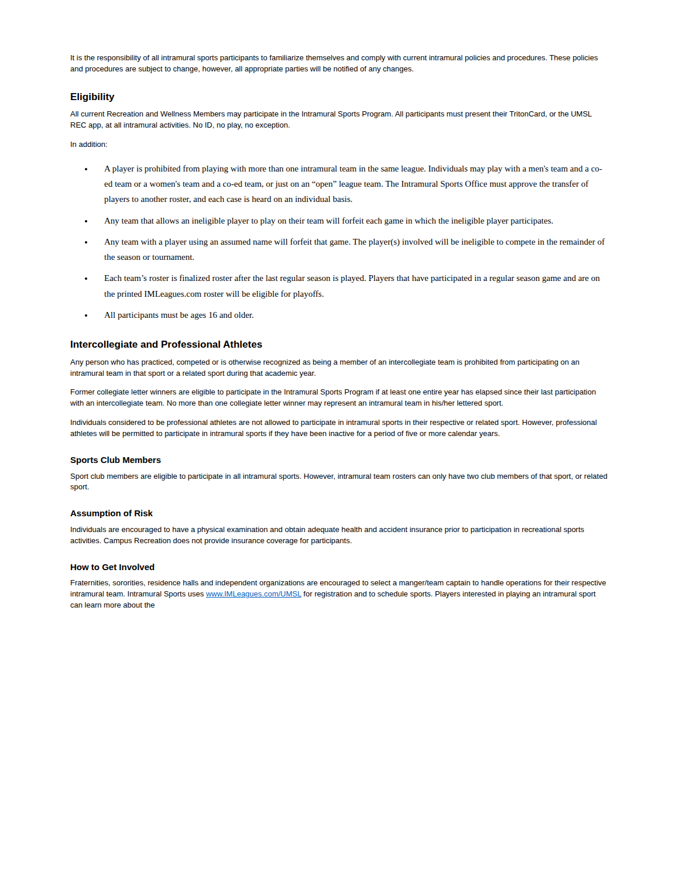It is the responsibility of all intramural sports participants to familiarize themselves and comply with current intramural policies and procedures. These policies and procedures are subject to change, however, all appropriate parties will be notified of any changes.
Eligibility
All current Recreation and Wellness Members may participate in the Intramural Sports Program. All participants must present their TritonCard, or the UMSL REC app, at all intramural activities. No ID, no play, no exception.
In addition:
A player is prohibited from playing with more than one intramural team in the same league. Individuals may play with a men's team and a co-ed team or a women's team and a co-ed team, or just on an “open” league team. The Intramural Sports Office must approve the transfer of players to another roster, and each case is heard on an individual basis.
Any team that allows an ineligible player to play on their team will forfeit each game in which the ineligible player participates.
Any team with a player using an assumed name will forfeit that game. The player(s) involved will be ineligible to compete in the remainder of the season or tournament.
Each team’s roster is finalized roster after the last regular season is played. Players that have participated in a regular season game and are on the printed IMLeagues.com roster will be eligible for playoffs.
All participants must be ages 16 and older.
Intercollegiate and Professional Athletes
Any person who has practiced, competed or is otherwise recognized as being a member of an intercollegiate team is prohibited from participating on an intramural team in that sport or a related sport during that academic year.
Former collegiate letter winners are eligible to participate in the Intramural Sports Program if at least one entire year has elapsed since their last participation with an intercollegiate team. No more than one collegiate letter winner may represent an intramural team in his/her lettered sport.
Individuals considered to be professional athletes are not allowed to participate in intramural sports in their respective or related sport. However, professional athletes will be permitted to participate in intramural sports if they have been inactive for a period of five or more calendar years.
Sports Club Members
Sport club members are eligible to participate in all intramural sports. However, intramural team rosters can only have two club members of that sport, or related sport.
Assumption of Risk
Individuals are encouraged to have a physical examination and obtain adequate health and accident insurance prior to participation in recreational sports activities. Campus Recreation does not provide insurance coverage for participants.
How to Get Involved
Fraternities, sororities, residence halls and independent organizations are encouraged to select a manger/team captain to handle operations for their respective intramural team. Intramural Sports uses www.IMLeagues.com/UMSL for registration and to schedule sports. Players interested in playing an intramural sport can learn more about the